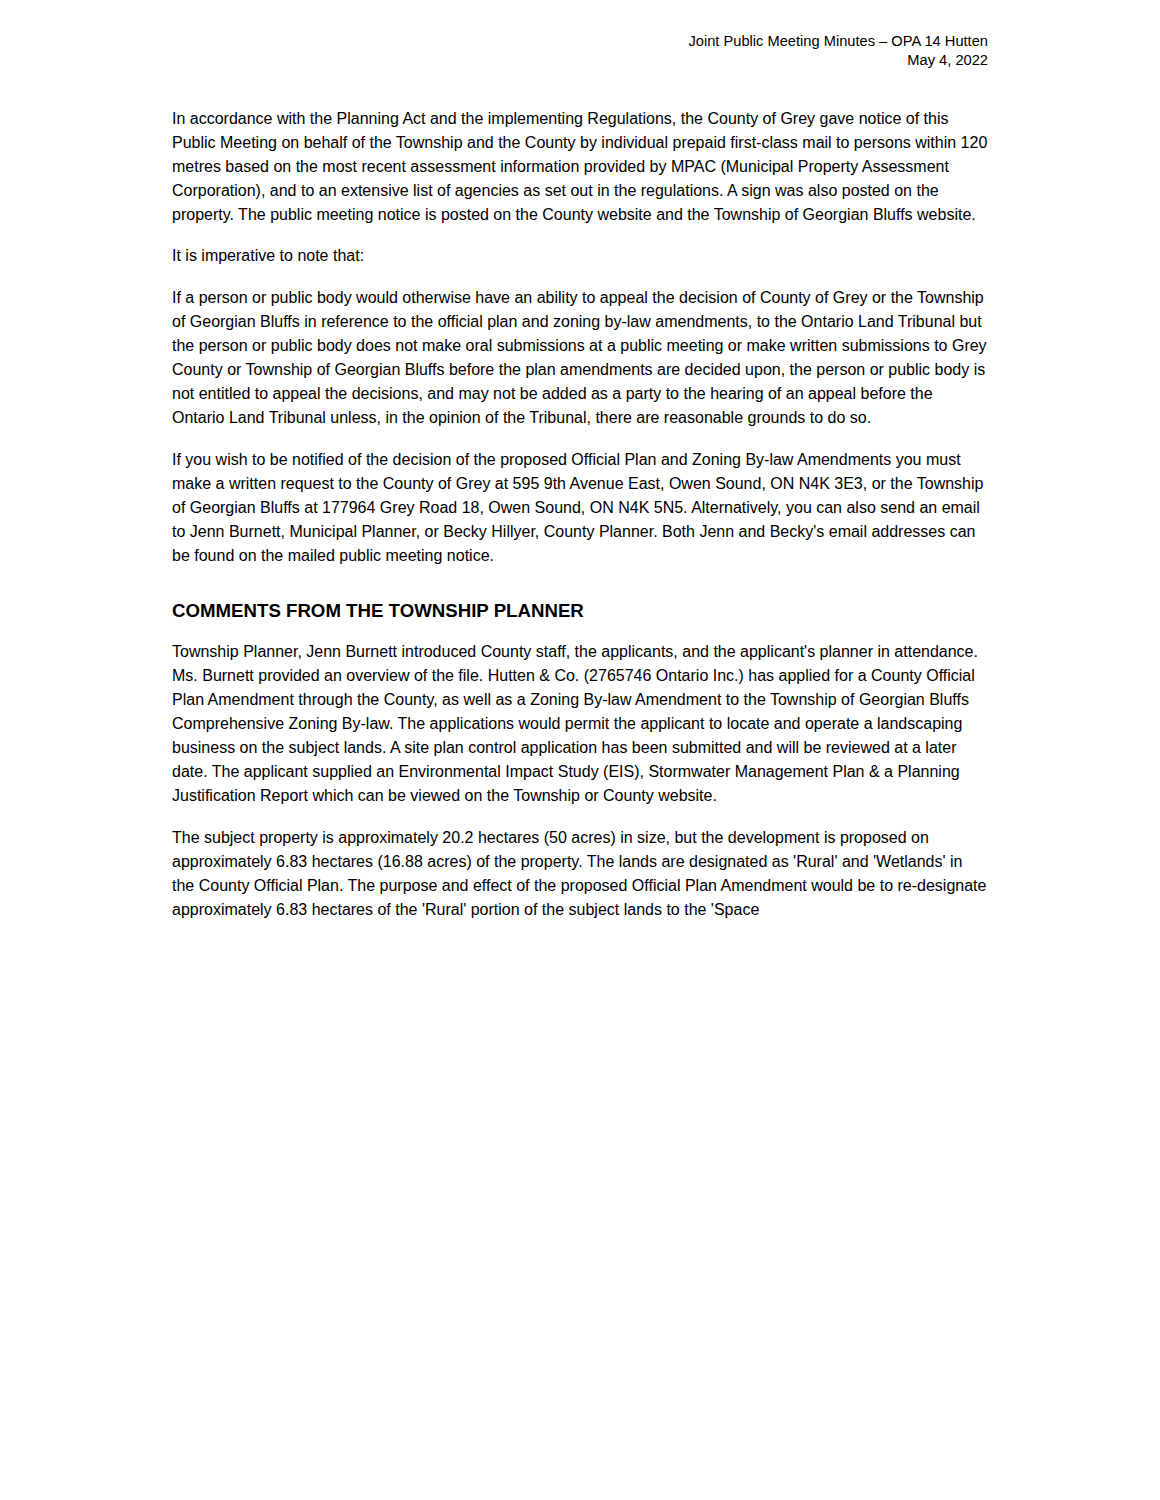Joint Public Meeting Minutes – OPA 14 Hutten
May 4, 2022
In accordance with the Planning Act and the implementing Regulations, the County of Grey gave notice of this Public Meeting on behalf of the Township and the County by individual prepaid first-class mail to persons within 120 metres based on the most recent assessment information provided by MPAC (Municipal Property Assessment Corporation), and to an extensive list of agencies as set out in the regulations. A sign was also posted on the property. The public meeting notice is posted on the County website and the Township of Georgian Bluffs website.
It is imperative to note that:
If a person or public body would otherwise have an ability to appeal the decision of County of Grey or the Township of Georgian Bluffs in reference to the official plan and zoning by-law amendments, to the Ontario Land Tribunal but the person or public body does not make oral submissions at a public meeting or make written submissions to Grey County or Township of Georgian Bluffs before the plan amendments are decided upon, the person or public body is not entitled to appeal the decisions, and may not be added as a party to the hearing of an appeal before the Ontario Land Tribunal unless, in the opinion of the Tribunal, there are reasonable grounds to do so.
If you wish to be notified of the decision of the proposed Official Plan and Zoning By-law Amendments you must make a written request to the County of Grey at 595 9th Avenue East, Owen Sound, ON N4K 3E3, or the Township of Georgian Bluffs at 177964 Grey Road 18, Owen Sound, ON N4K 5N5. Alternatively, you can also send an email to Jenn Burnett, Municipal Planner, or Becky Hillyer, County Planner. Both Jenn and Becky's email addresses can be found on the mailed public meeting notice.
COMMENTS FROM THE TOWNSHIP PLANNER
Township Planner, Jenn Burnett introduced County staff, the applicants, and the applicant's planner in attendance. Ms. Burnett provided an overview of the file. Hutten & Co. (2765746 Ontario Inc.) has applied for a County Official Plan Amendment through the County, as well as a Zoning By-law Amendment to the Township of Georgian Bluffs Comprehensive Zoning By-law. The applications would permit the applicant to locate and operate a landscaping business on the subject lands. A site plan control application has been submitted and will be reviewed at a later date. The applicant supplied an Environmental Impact Study (EIS), Stormwater Management Plan & a Planning Justification Report which can be viewed on the Township or County website.
The subject property is approximately 20.2 hectares (50 acres) in size, but the development is proposed on approximately 6.83 hectares (16.88 acres) of the property. The lands are designated as 'Rural' and 'Wetlands' in the County Official Plan. The purpose and effect of the proposed Official Plan Amendment would be to re-designate approximately 6.83 hectares of the 'Rural' portion of the subject lands to the 'Space